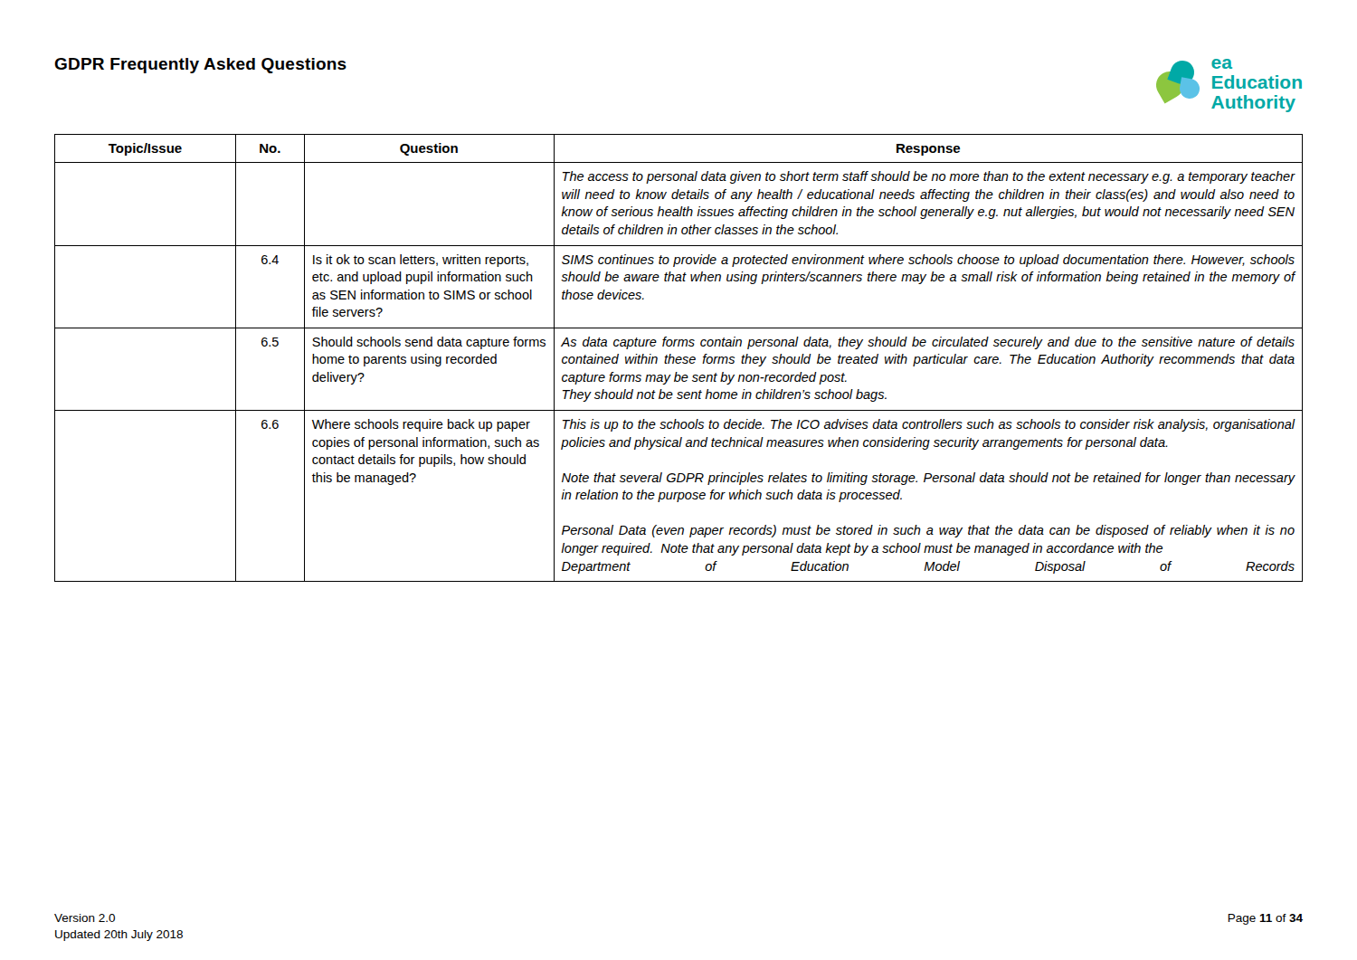GDPR Frequently Asked Questions
ea
Education
Authority
| Topic/Issue | No. | Question | Response |
| --- | --- | --- | --- |
| | | | The access to personal data given to short term staff should be no more than to the extent necessary e.g. a temporary teacher will need to know details of any health / educational needs affecting the children in their class(es) and would also need to know of serious health issues affecting children in the school generally e.g. nut allergies, but would not necessarily need SEN details of children in other classes in the school. |
| | 6.4 | Is it ok to scan letters, written reports, etc. and upload pupil information such as SEN information to SIMS or school file servers? | SIMS continues to provide a protected environment where schools choose to upload documentation there. However, schools should be aware that when using printers/scanners there may be a small risk of information being retained in the memory of those devices. |
| | 6.5 | Should schools send data capture forms home to parents using recorded delivery? | As data capture forms contain personal data, they should be circulated securely and due to the sensitive nature of details contained within these forms they should be treated with particular care. The Education Authority recommends that data capture forms may be sent by non-recorded post. They should not be sent home in children’s school bags. |
| | 6.6 | Where schools require back up paper copies of personal information, such as contact details for pupils, how should this be managed? | This is up to the schools to decide. The ICO advises data controllers such as schools to consider risk analysis, organisational policies and physical and technical measures when considering security arrangements for personal data. Note that several GDPR principles relates to limiting storage. Personal data should not be retained for longer than necessary in relation to the purpose for which such data is processed. Personal Data (even paper records) must be stored in such a way that the data can be disposed of reliably when it is no longer required. Note that any personal data kept by a school must be managed in accordance with the Department of Education Model Disposal of Records |
Version 2.0
Updated 20th July 2018
Page 11 of 34